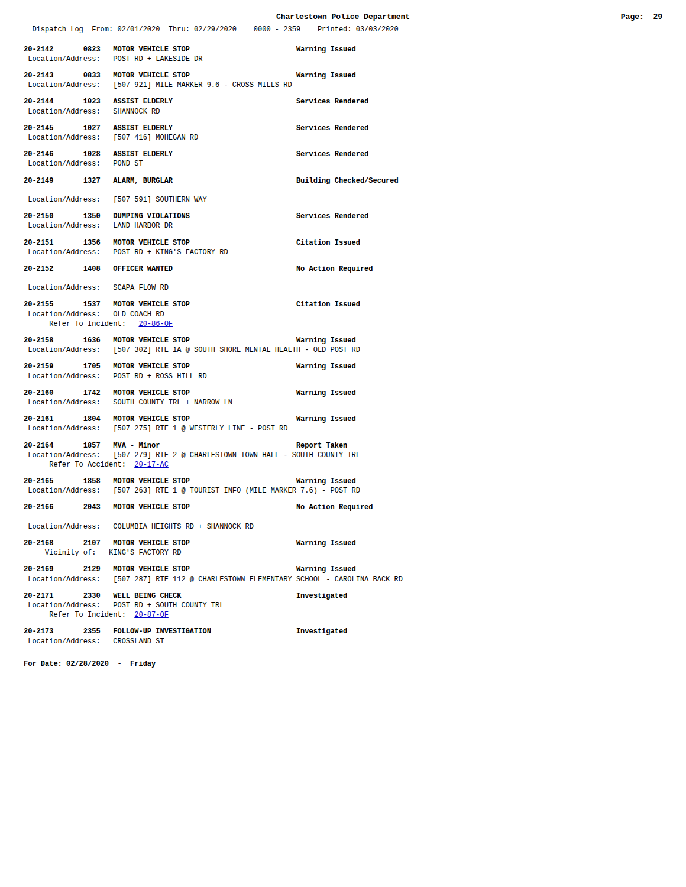Charlestown Police Department
Page: 29
Dispatch Log From: 02/01/2020 Thru: 02/29/2020 0000 - 2359 Printed: 03/03/2020
20-2142 0823 MOTOR VEHICLE STOP Warning Issued
Location/Address: POST RD + LAKESIDE DR
20-2143 0833 MOTOR VEHICLE STOP Warning Issued
Location/Address: [507 921] MILE MARKER 9.6 - CROSS MILLS RD
20-2144 1023 ASSIST ELDERLY Services Rendered
Location/Address: SHANNOCK RD
20-2145 1027 ASSIST ELDERLY Services Rendered
Location/Address: [507 416] MOHEGAN RD
20-2146 1028 ASSIST ELDERLY Services Rendered
Location/Address: POND ST
20-2149 1327 ALARM, BURGLAR Building Checked/Secured
Location/Address: [507 591] SOUTHERN WAY
20-2150 1350 DUMPING VIOLATIONS Services Rendered
Location/Address: LAND HARBOR DR
20-2151 1356 MOTOR VEHICLE STOP Citation Issued
Location/Address: POST RD + KING'S FACTORY RD
20-2152 1408 OFFICER WANTED No Action Required
Location/Address: SCAPA FLOW RD
20-2155 1537 MOTOR VEHICLE STOP Citation Issued
Location/Address: OLD COACH RD
Refer To Incident: 20-86-OF
20-2158 1636 MOTOR VEHICLE STOP Warning Issued
Location/Address: [507 302] RTE 1A @ SOUTH SHORE MENTAL HEALTH - OLD POST RD
20-2159 1705 MOTOR VEHICLE STOP Warning Issued
Location/Address: POST RD + ROSS HILL RD
20-2160 1742 MOTOR VEHICLE STOP Warning Issued
Location/Address: SOUTH COUNTY TRL + NARROW LN
20-2161 1804 MOTOR VEHICLE STOP Warning Issued
Location/Address: [507 275] RTE 1 @ WESTERLY LINE - POST RD
20-2164 1857 MVA - Minor Report Taken
Location/Address: [507 279] RTE 2 @ CHARLESTOWN TOWN HALL - SOUTH COUNTY TRL
Refer To Accident: 20-17-AC
20-2165 1858 MOTOR VEHICLE STOP Warning Issued
Location/Address: [507 263] RTE 1 @ TOURIST INFO (MILE MARKER 7.6) - POST RD
20-2166 2043 MOTOR VEHICLE STOP No Action Required
Location/Address: COLUMBIA HEIGHTS RD + SHANNOCK RD
20-2168 2107 MOTOR VEHICLE STOP Warning Issued
Vicinity of: KING'S FACTORY RD
20-2169 2129 MOTOR VEHICLE STOP Warning Issued
Location/Address: [507 287] RTE 112 @ CHARLESTOWN ELEMENTARY SCHOOL - CAROLINA BACK RD
20-2171 2330 WELL BEING CHECK Investigated
Location/Address: POST RD + SOUTH COUNTY TRL
Refer To Incident: 20-87-OF
20-2173 2355 FOLLOW-UP INVESTIGATION Investigated
Location/Address: CROSSLAND ST
For Date: 02/28/2020 - Friday